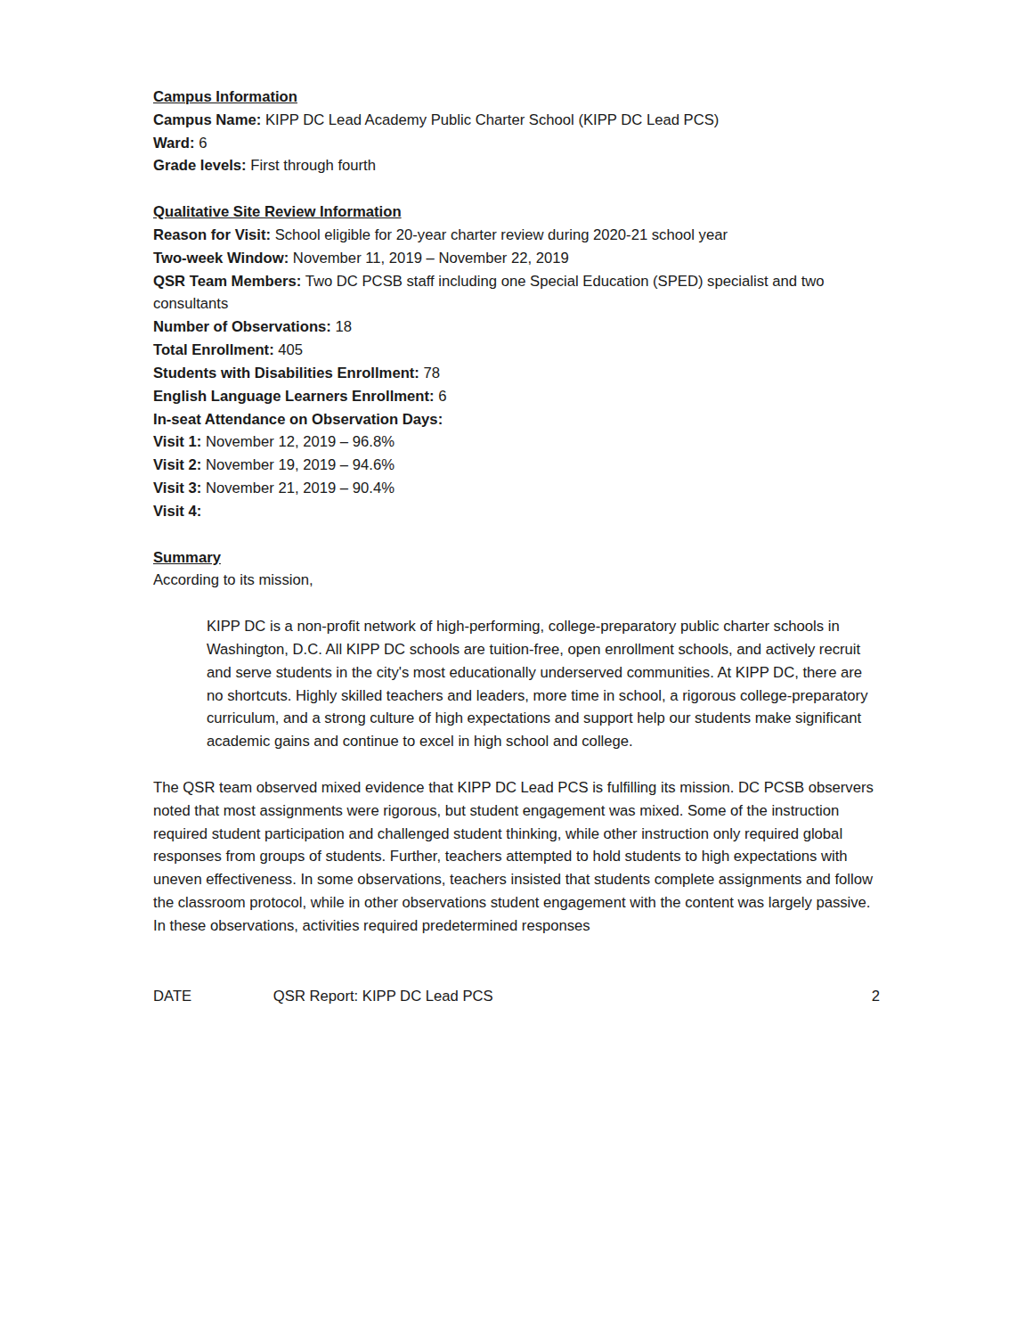Campus Information
Campus Name: KIPP DC Lead Academy Public Charter School (KIPP DC Lead PCS)
Ward: 6
Grade levels: First through fourth
Qualitative Site Review Information
Reason for Visit: School eligible for 20-year charter review during 2020-21 school year
Two-week Window: November 11, 2019 – November 22, 2019
QSR Team Members: Two DC PCSB staff including one Special Education (SPED) specialist and two consultants
Number of Observations: 18
Total Enrollment: 405
Students with Disabilities Enrollment: 78
English Language Learners Enrollment: 6
In-seat Attendance on Observation Days:
Visit 1: November 12, 2019 – 96.8%
Visit 2: November 19, 2019 – 94.6%
Visit 3: November 21, 2019 – 90.4%
Visit 4:
Summary
According to its mission,
KIPP DC is a non-profit network of high-performing, college-preparatory public charter schools in Washington, D.C. All KIPP DC schools are tuition-free, open enrollment schools, and actively recruit and serve students in the city's most educationally underserved communities. At KIPP DC, there are no shortcuts. Highly skilled teachers and leaders, more time in school, a rigorous college-preparatory curriculum, and a strong culture of high expectations and support help our students make significant academic gains and continue to excel in high school and college.
The QSR team observed mixed evidence that KIPP DC Lead PCS is fulfilling its mission. DC PCSB observers noted that most assignments were rigorous, but student engagement was mixed. Some of the instruction required student participation and challenged student thinking, while other instruction only required global responses from groups of students. Further, teachers attempted to hold students to high expectations with uneven effectiveness. In some observations, teachers insisted that students complete assignments and follow the classroom protocol, while in other observations student engagement with the content was largely passive. In these observations, activities required predetermined responses
DATE QSR Report: KIPP DC Lead PCS 2